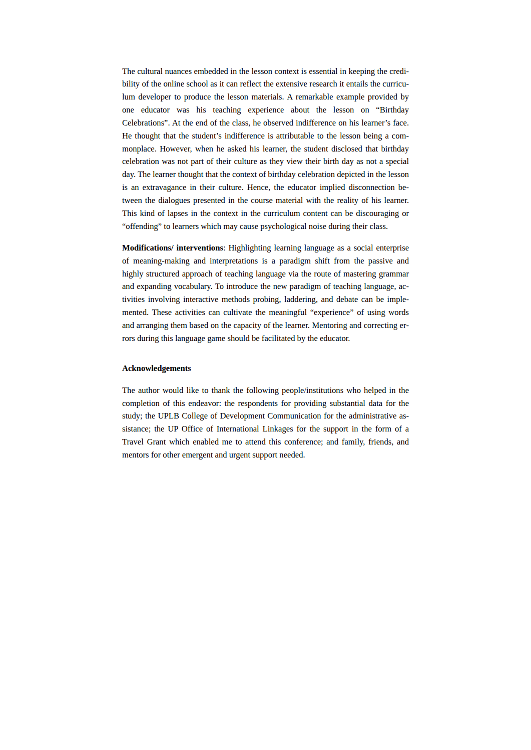The cultural nuances embedded in the lesson context is essential in keeping the credibility of the online school as it can reflect the extensive research it entails the curriculum developer to produce the lesson materials. A remarkable example provided by one educator was his teaching experience about the lesson on “Birthday Celebrations”. At the end of the class, he observed indifference on his learner’s face. He thought that the student’s indifference is attributable to the lesson being a commonplace. However, when he asked his learner, the student disclosed that birthday celebration was not part of their culture as they view their birth day as not a special day. The learner thought that the context of birthday celebration depicted in the lesson is an extravagance in their culture. Hence, the educator implied disconnection between the dialogues presented in the course material with the reality of his learner. This kind of lapses in the context in the curriculum content can be discouraging or “offending” to learners which may cause psychological noise during their class.
Modifications/ interventions: Highlighting learning language as a social enterprise of meaning-making and interpretations is a paradigm shift from the passive and highly structured approach of teaching language via the route of mastering grammar and expanding vocabulary. To introduce the new paradigm of teaching language, activities involving interactive methods probing, laddering, and debate can be implemented. These activities can cultivate the meaningful “experience” of using words and arranging them based on the capacity of the learner. Mentoring and correcting errors during this language game should be facilitated by the educator.
Acknowledgements
The author would like to thank the following people/institutions who helped in the completion of this endeavor: the respondents for providing substantial data for the study; the UPLB College of Development Communication for the administrative assistance; the UP Office of International Linkages for the support in the form of a Travel Grant which enabled me to attend this conference; and family, friends, and mentors for other emergent and urgent support needed.